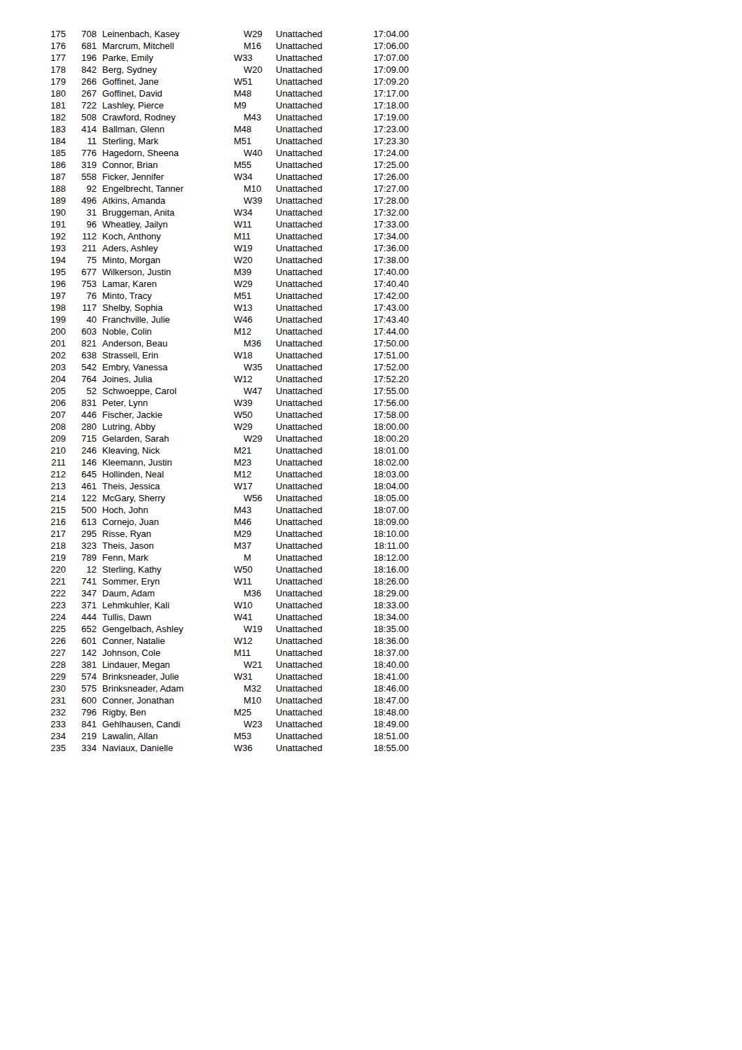| 175 | 708 | Leinenbach, Kasey | W29 | Unattached | 17:04.00 |
| 176 | 681 | Marcrum, Mitchell | M16 | Unattached | 17:06.00 |
| 177 | 196 | Parke, Emily | W33 | Unattached | 17:07.00 |
| 178 | 842 | Berg, Sydney | W20 | Unattached | 17:09.00 |
| 179 | 266 | Goffinet, Jane | W51 | Unattached | 17:09.20 |
| 180 | 267 | Goffinet, David | M48 | Unattached | 17:17.00 |
| 181 | 722 | Lashley, Pierce | M9 | Unattached | 17:18.00 |
| 182 | 508 | Crawford, Rodney | M43 | Unattached | 17:19.00 |
| 183 | 414 | Ballman, Glenn | M48 | Unattached | 17:23.00 |
| 184 | 11 | Sterling, Mark | M51 | Unattached | 17:23.30 |
| 185 | 776 | Hagedorn, Sheena | W40 | Unattached | 17:24.00 |
| 186 | 319 | Connor, Brian | M55 | Unattached | 17:25.00 |
| 187 | 558 | Ficker, Jennifer | W34 | Unattached | 17:26.00 |
| 188 | 92 | Engelbrecht, Tanner | M10 | Unattached | 17:27.00 |
| 189 | 496 | Atkins, Amanda | W39 | Unattached | 17:28.00 |
| 190 | 31 | Bruggeman, Anita | W34 | Unattached | 17:32.00 |
| 191 | 96 | Wheatley, Jailyn | W11 | Unattached | 17:33.00 |
| 192 | 112 | Koch, Anthony | M11 | Unattached | 17:34.00 |
| 193 | 211 | Aders, Ashley | W19 | Unattached | 17:36.00 |
| 194 | 75 | Minto, Morgan | W20 | Unattached | 17:38.00 |
| 195 | 677 | Wilkerson, Justin | M39 | Unattached | 17:40.00 |
| 196 | 753 | Lamar, Karen | W29 | Unattached | 17:40.40 |
| 197 | 76 | Minto, Tracy | M51 | Unattached | 17:42.00 |
| 198 | 117 | Shelby, Sophia | W13 | Unattached | 17:43.00 |
| 199 | 40 | Franchville, Julie | W46 | Unattached | 17:43.40 |
| 200 | 603 | Noble, Colin | M12 | Unattached | 17:44.00 |
| 201 | 821 | Anderson, Beau | M36 | Unattached | 17:50.00 |
| 202 | 638 | Strassell, Erin | W18 | Unattached | 17:51.00 |
| 203 | 542 | Embry, Vanessa | W35 | Unattached | 17:52.00 |
| 204 | 764 | Joines, Julia | W12 | Unattached | 17:52.20 |
| 205 | 52 | Schwoeppe, Carol | W47 | Unattached | 17:55.00 |
| 206 | 831 | Peter, Lynn | W39 | Unattached | 17:56.00 |
| 207 | 446 | Fischer, Jackie | W50 | Unattached | 17:58.00 |
| 208 | 280 | Lutring, Abby | W29 | Unattached | 18:00.00 |
| 209 | 715 | Gelarden, Sarah | W29 | Unattached | 18:00.20 |
| 210 | 246 | Kleaving, Nick | M21 | Unattached | 18:01.00 |
| 211 | 146 | Kleemann, Justin | M23 | Unattached | 18:02.00 |
| 212 | 645 | Hollinden, Neal | M12 | Unattached | 18:03.00 |
| 213 | 461 | Theis, Jessica | W17 | Unattached | 18:04.00 |
| 214 | 122 | McGary, Sherry | W56 | Unattached | 18:05.00 |
| 215 | 500 | Hoch, John | M43 | Unattached | 18:07.00 |
| 216 | 613 | Cornejo, Juan | M46 | Unattached | 18:09.00 |
| 217 | 295 | Risse, Ryan | M29 | Unattached | 18:10.00 |
| 218 | 323 | Theis, Jason | M37 | Unattached | 18:11.00 |
| 219 | 789 | Fenn, Mark | M | Unattached | 18:12.00 |
| 220 | 12 | Sterling, Kathy | W50 | Unattached | 18:16.00 |
| 221 | 741 | Sommer, Eryn | W11 | Unattached | 18:26.00 |
| 222 | 347 | Daum, Adam | M36 | Unattached | 18:29.00 |
| 223 | 371 | Lehmkuhler, Kali | W10 | Unattached | 18:33.00 |
| 224 | 444 | Tullis, Dawn | W41 | Unattached | 18:34.00 |
| 225 | 652 | Gengelbach, Ashley | W19 | Unattached | 18:35.00 |
| 226 | 601 | Conner, Natalie | W12 | Unattached | 18:36.00 |
| 227 | 142 | Johnson, Cole | M11 | Unattached | 18:37.00 |
| 228 | 381 | Lindauer, Megan | W21 | Unattached | 18:40.00 |
| 229 | 574 | Brinksneader, Julie | W31 | Unattached | 18:41.00 |
| 230 | 575 | Brinksneader, Adam | M32 | Unattached | 18:46.00 |
| 231 | 600 | Conner, Jonathan | M10 | Unattached | 18:47.00 |
| 232 | 796 | Rigby, Ben | M25 | Unattached | 18:48.00 |
| 233 | 841 | Gehlhausen, Candi | W23 | Unattached | 18:49.00 |
| 234 | 219 | Lawalin, Allan | M53 | Unattached | 18:51.00 |
| 235 | 334 | Naviaux, Danielle | W36 | Unattached | 18:55.00 |